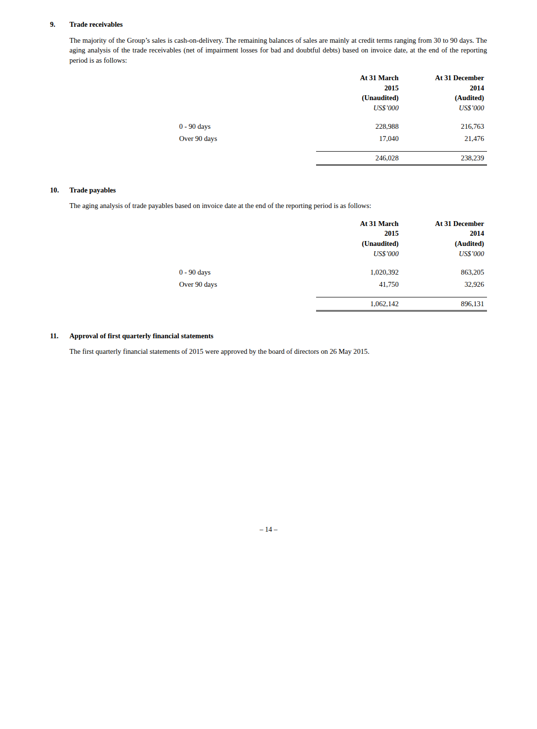9.
Trade receivables
The majority of the Group’s sales is cash-on-delivery. The remaining balances of sales are mainly at credit terms ranging from 30 to 90 days. The aging analysis of the trade receivables (net of impairment losses for bad and doubtful debts) based on invoice date, at the end of the reporting period is as follows:
| | At 31 March 2015 (Unaudited) US$’000 | At 31 December 2014 (Audited) US$’000 |
| --- | --- | --- |
| 0 - 90 days | 228,988 | 216,763 |
| Over 90 days | 17,040 | 21,476 |
| | 246,028 | 238,239 |
10.
Trade payables
The aging analysis of trade payables based on invoice date at the end of the reporting period is as follows:
| | At 31 March 2015 (Unaudited) US$’000 | At 31 December 2014 (Audited) US$’000 |
| --- | --- | --- |
| 0 - 90 days | 1,020,392 | 863,205 |
| Over 90 days | 41,750 | 32,926 |
| | 1,062,142 | 896,131 |
11.
Approval of first quarterly financial statements
The first quarterly financial statements of 2015 were approved by the board of directors on 26 May 2015.
– 14 –